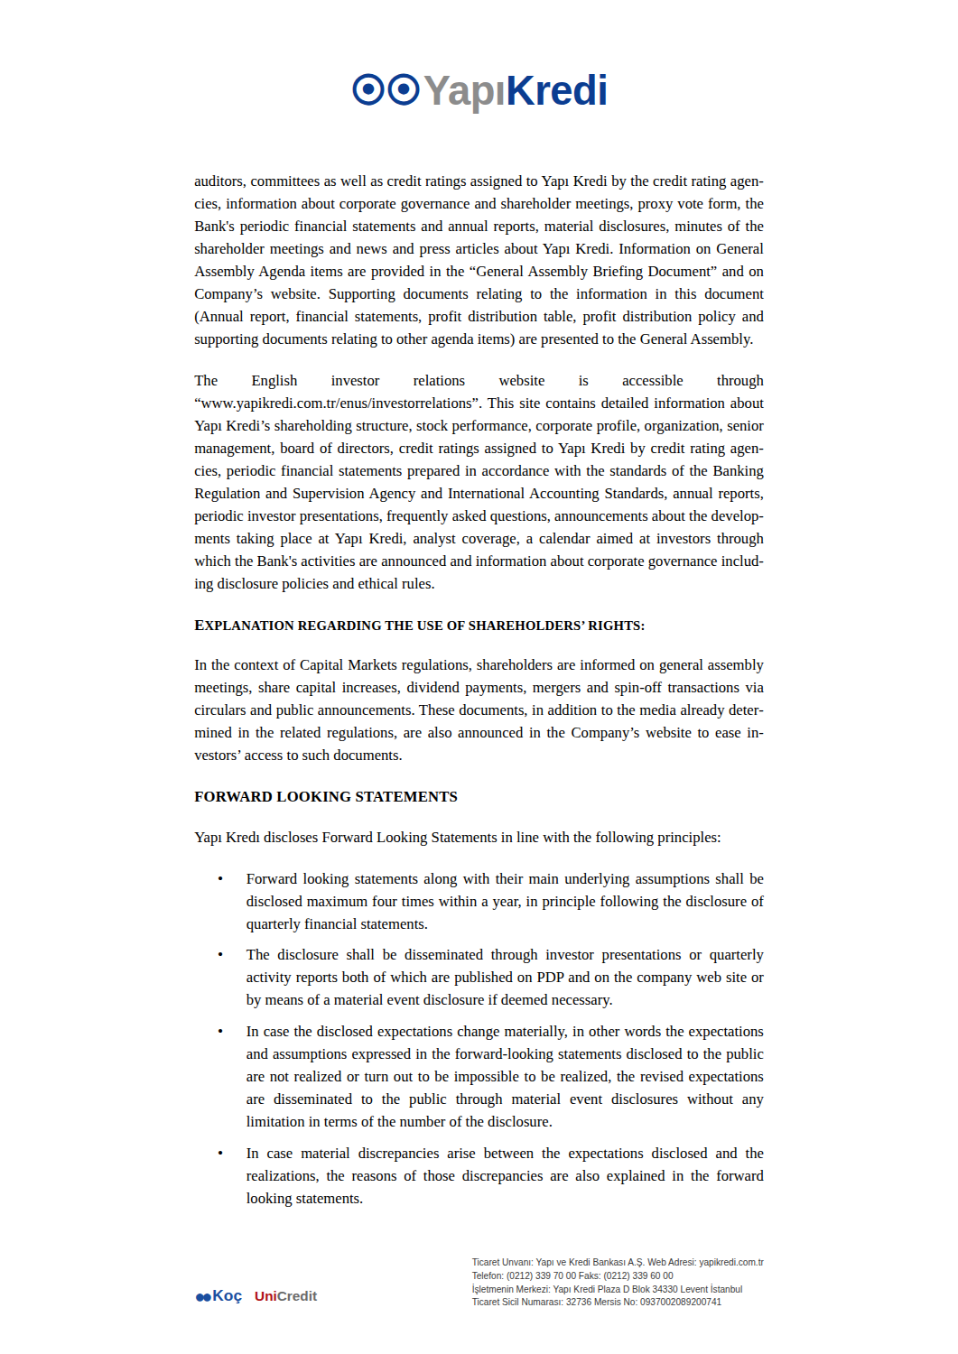⦿⦿YapıKredi
auditors, committees as well as credit ratings assigned to Yapı Kredi by the credit rating agencies, information about corporate governance and shareholder meetings, proxy vote form, the Bank's periodic financial statements and annual reports, material disclosures, minutes of the shareholder meetings and news and press articles about Yapı Kredi. Information on General Assembly Agenda items are provided in the “General Assembly Briefing Document” and on Company’s website. Supporting documents relating to the information in this document (Annual report, financial statements, profit distribution table, profit distribution policy and supporting documents relating to other agenda items) are presented to the General Assembly.
The English investor relations website is accessible through “www.yapikredi.com.tr/enus/investorrelations”. This site contains detailed information about Yapı Kredi’s shareholding structure, stock performance, corporate profile, organization, senior management, board of directors, credit ratings assigned to Yapı Kredi by credit rating agencies, periodic financial statements prepared in accordance with the standards of the Banking Regulation and Supervision Agency and International Accounting Standards, annual reports, periodic investor presentations, frequently asked questions, announcements about the developments taking place at Yapı Kredi, analyst coverage, a calendar aimed at investors through which the Bank's activities are announced and information about corporate governance including disclosure policies and ethical rules.
EXPLANATION REGARDING THE USE OF SHAREHOLDERS’ RIGHTS:
In the context of Capital Markets regulations, shareholders are informed on general assembly meetings, share capital increases, dividend payments, mergers and spin-off transactions via circulars and public announcements. These documents, in addition to the media already determined in the related regulations, are also announced in the Company’s website to ease investors’ access to such documents.
FORWARD LOOKING STATEMENTS
Yapı Kredı discloses Forward Looking Statements in line with the following principles:
Forward looking statements along with their main underlying assumptions shall be disclosed maximum four times within a year, in principle following the disclosure of quarterly financial statements.
The disclosure shall be disseminated through investor presentations or quarterly activity reports both of which are published on PDP and on the company web site or by means of a material event disclosure if deemed necessary.
In case the disclosed expectations change materially, in other words the expectations and assumptions expressed in the forward-looking statements disclosed to the public are not realized or turn out to be impossible to be realized, the revised expectations are disseminated to the public through material event disclosures without any limitation in terms of the number of the disclosure.
In case material discrepancies arise between the expectations disclosed and the realizations, the reasons of those discrepancies are also explained in the forward looking statements.
●●Koç Uni Credit
Ticaret Unvanı: Yapı ve Kredi Bankası A.Ş. Web Adresi: yapikredi.com.tr
Telefon: (0212) 339 70 00 Faks: (0212) 339 60 00
İşletmenin Merkezi: Yapı Kredi Plaza D Blok 34330 Levent İstanbul
Ticaret Sicil Numarası: 32736 Mersis No: 0937002089200741